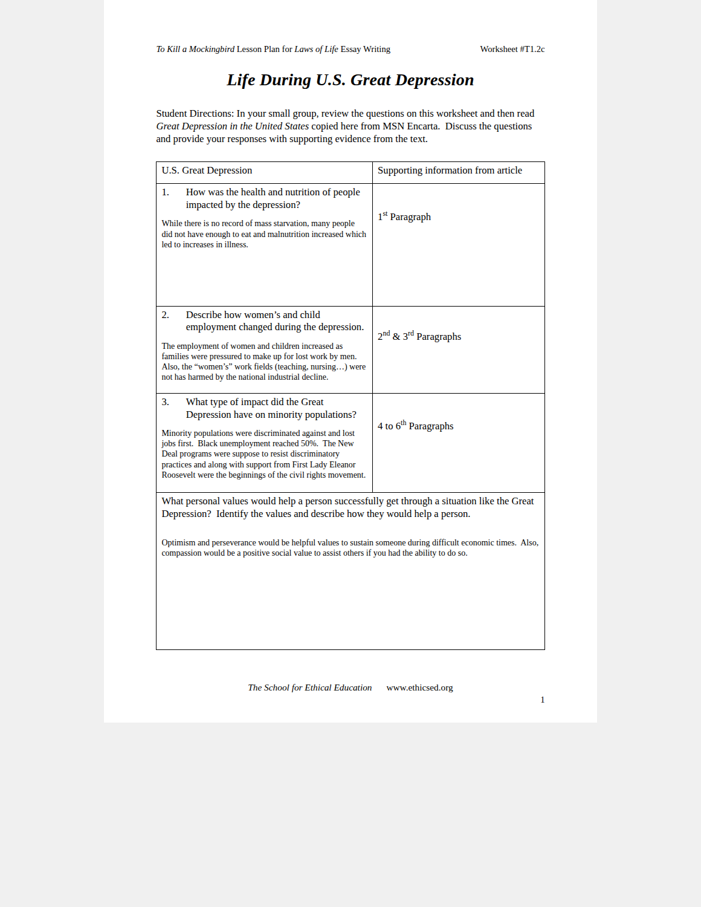To Kill a Mockingbird Lesson Plan for Laws of Life Essay Writing
Worksheet #T1.2c
Life During U.S. Great Depression
Student Directions: In your small group, review the questions on this worksheet and then read Great Depression in the United States copied here from MSN Encarta. Discuss the questions and provide your responses with supporting evidence from the text.
| U.S. Great Depression | Supporting information from article |
| 1. How was the health and nutrition of people impacted by the depression? While there is no record of mass starvation, many people did not have enough to eat and malnutrition increased which led to increases in illness. | 1 st Paragraph |
| 2. Describe how women’s and child employment changed during the depression. The employment of women and children increased as families were pressured to make up for lost work by men. Also, the “women’s” work fields (teaching, nursing…) were not has harmed by the national industrial decline. | 2 nd & 3 rd Paragraphs |
| 3. What type of impact did the Great Depression have on minority populations? Minority populations were discriminated against and lost jobs first. Black unemployment reached 50%. The New Deal programs were suppose to resist discriminatory practices and along with support from First Lady Eleanor Roosevelt were the beginnings of the civil rights movement. | 4 to 6 th Paragraphs |
| What personal values would help a person successfully get through a situation like the Great Depression? Identify the values and describe how they would help a person. Optimism and perseverance would be helpful values to sustain someone during difficult economic times. Also, compassion would be a positive social value to assist others if you had the ability to do so. |
The School for Ethical Education www.ethicsed.org
1